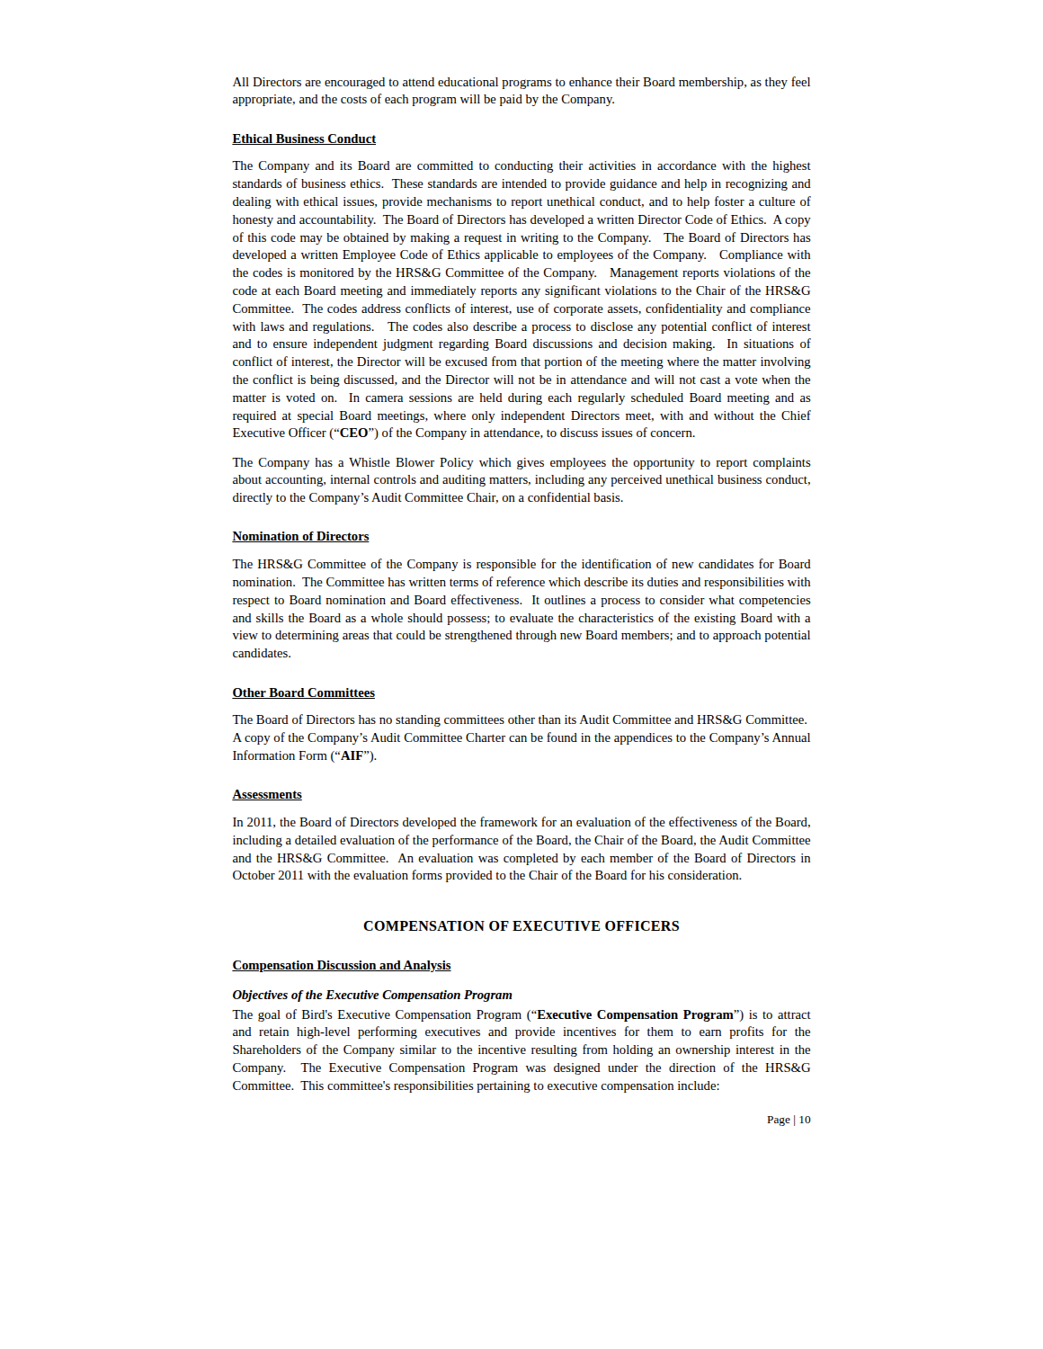All Directors are encouraged to attend educational programs to enhance their Board membership, as they feel appropriate, and the costs of each program will be paid by the Company.
Ethical Business Conduct
The Company and its Board are committed to conducting their activities in accordance with the highest standards of business ethics. These standards are intended to provide guidance and help in recognizing and dealing with ethical issues, provide mechanisms to report unethical conduct, and to help foster a culture of honesty and accountability. The Board of Directors has developed a written Director Code of Ethics. A copy of this code may be obtained by making a request in writing to the Company. The Board of Directors has developed a written Employee Code of Ethics applicable to employees of the Company. Compliance with the codes is monitored by the HRS&G Committee of the Company. Management reports violations of the code at each Board meeting and immediately reports any significant violations to the Chair of the HRS&G Committee. The codes address conflicts of interest, use of corporate assets, confidentiality and compliance with laws and regulations. The codes also describe a process to disclose any potential conflict of interest and to ensure independent judgment regarding Board discussions and decision making. In situations of conflict of interest, the Director will be excused from that portion of the meeting where the matter involving the conflict is being discussed, and the Director will not be in attendance and will not cast a vote when the matter is voted on. In camera sessions are held during each regularly scheduled Board meeting and as required at special Board meetings, where only independent Directors meet, with and without the Chief Executive Officer (“CEO”) of the Company in attendance, to discuss issues of concern.
The Company has a Whistle Blower Policy which gives employees the opportunity to report complaints about accounting, internal controls and auditing matters, including any perceived unethical business conduct, directly to the Company’s Audit Committee Chair, on a confidential basis.
Nomination of Directors
The HRS&G Committee of the Company is responsible for the identification of new candidates for Board nomination. The Committee has written terms of reference which describe its duties and responsibilities with respect to Board nomination and Board effectiveness. It outlines a process to consider what competencies and skills the Board as a whole should possess; to evaluate the characteristics of the existing Board with a view to determining areas that could be strengthened through new Board members; and to approach potential candidates.
Other Board Committees
The Board of Directors has no standing committees other than its Audit Committee and HRS&G Committee. A copy of the Company’s Audit Committee Charter can be found in the appendices to the Company’s Annual Information Form (“AIF”).
Assessments
In 2011, the Board of Directors developed the framework for an evaluation of the effectiveness of the Board, including a detailed evaluation of the performance of the Board, the Chair of the Board, the Audit Committee and the HRS&G Committee. An evaluation was completed by each member of the Board of Directors in October 2011 with the evaluation forms provided to the Chair of the Board for his consideration.
COMPENSATION OF EXECUTIVE OFFICERS
Compensation Discussion and Analysis
Objectives of the Executive Compensation Program
The goal of Bird's Executive Compensation Program (“Executive Compensation Program”) is to attract and retain high-level performing executives and provide incentives for them to earn profits for the Shareholders of the Company similar to the incentive resulting from holding an ownership interest in the Company. The Executive Compensation Program was designed under the direction of the HRS&G Committee. This committee's responsibilities pertaining to executive compensation include:
Page | 10